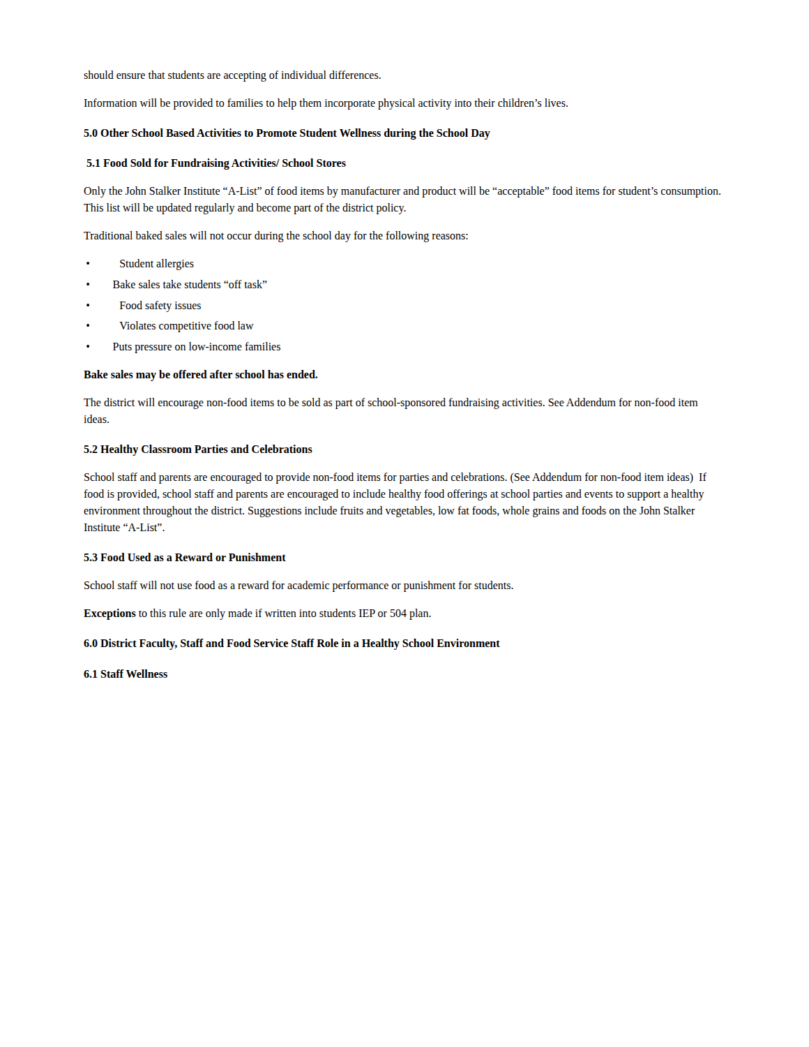should ensure that students are accepting of individual differences.
Information will be provided to families to help them incorporate physical activity into their children’s lives.
5.0 Other School Based Activities to Promote Student Wellness during the School Day
5.1 Food Sold for Fundraising Activities/ School Stores
Only the John Stalker Institute “A-List” of food items by manufacturer and product will be “acceptable” food items for student’s consumption. This list will be updated regularly and become part of the district policy.
Traditional baked sales will not occur during the school day for the following reasons:
Student allergies
Bake sales take students “off task”
Food safety issues
Violates competitive food law
Puts pressure on low-income families
Bake sales may be offered after school has ended.
The district will encourage non-food items to be sold as part of school-sponsored fundraising activities. See Addendum for non-food item ideas.
5.2 Healthy Classroom Parties and Celebrations
School staff and parents are encouraged to provide non-food items for parties and celebrations. (See Addendum for non-food item ideas) If food is provided, school staff and parents are encouraged to include healthy food offerings at school parties and events to support a healthy environment throughout the district. Suggestions include fruits and vegetables, low fat foods, whole grains and foods on the John Stalker Institute “A-List”.
5.3 Food Used as a Reward or Punishment
School staff will not use food as a reward for academic performance or punishment for students.
Exceptions to this rule are only made if written into students IEP or 504 plan.
6.0 District Faculty, Staff and Food Service Staff Role in a Healthy School Environment
6.1 Staff Wellness